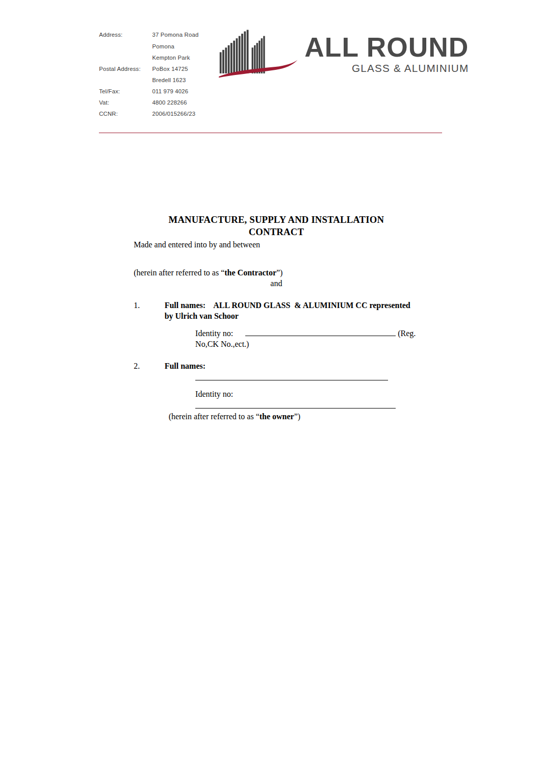| Address: | 37 Pomona Road |
| | Pomona |
| | Kempton Park |
| Postal Address: | PoBox 14725 |
| | Bredell 1623 |
| Tel/Fax: | 011 979 4026 |
| Vat: | 4800 228266 |
| CCNR: | 2006/015266/23 |
ALL ROUND
GLASS & ALUMINIUM
MANUFACTURE, SUPPLY AND INSTALLATION
CONTRACT
Made and entered into by and between
(herein after referred to as “the Contractor”)
and
1.
Full names: ALL ROUND GLASS & ALUMINIUM CC represented by Ulrich van Schoor
Identity no: (Reg. No,CK No.,ect.)
2.
Full names:
Identity no:
(herein after referred to as “the owner”)